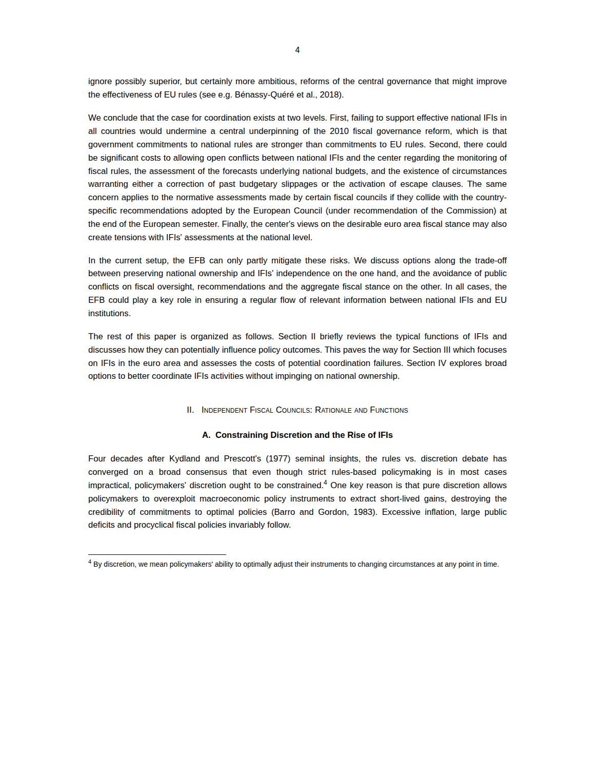4
ignore possibly superior, but certainly more ambitious, reforms of the central governance that might improve the effectiveness of EU rules (see e.g. Bénassy-Quéré et al., 2018).
We conclude that the case for coordination exists at two levels. First, failing to support effective national IFIs in all countries would undermine a central underpinning of the 2010 fiscal governance reform, which is that government commitments to national rules are stronger than commitments to EU rules. Second, there could be significant costs to allowing open conflicts between national IFIs and the center regarding the monitoring of fiscal rules, the assessment of the forecasts underlying national budgets, and the existence of circumstances warranting either a correction of past budgetary slippages or the activation of escape clauses. The same concern applies to the normative assessments made by certain fiscal councils if they collide with the country-specific recommendations adopted by the European Council (under recommendation of the Commission) at the end of the European semester. Finally, the center's views on the desirable euro area fiscal stance may also create tensions with IFIs' assessments at the national level.
In the current setup, the EFB can only partly mitigate these risks. We discuss options along the trade-off between preserving national ownership and IFIs' independence on the one hand, and the avoidance of public conflicts on fiscal oversight, recommendations and the aggregate fiscal stance on the other. In all cases, the EFB could play a key role in ensuring a regular flow of relevant information between national IFIs and EU institutions.
The rest of this paper is organized as follows. Section II briefly reviews the typical functions of IFIs and discusses how they can potentially influence policy outcomes. This paves the way for Section III which focuses on IFIs in the euro area and assesses the costs of potential coordination failures. Section IV explores broad options to better coordinate IFIs activities without impinging on national ownership.
II. Independent Fiscal Councils: Rationale and Functions
A. Constraining Discretion and the Rise of IFIs
Four decades after Kydland and Prescott's (1977) seminal insights, the rules vs. discretion debate has converged on a broad consensus that even though strict rules-based policymaking is in most cases impractical, policymakers' discretion ought to be constrained.4 One key reason is that pure discretion allows policymakers to overexploit macroeconomic policy instruments to extract short-lived gains, destroying the credibility of commitments to optimal policies (Barro and Gordon, 1983). Excessive inflation, large public deficits and procyclical fiscal policies invariably follow.
4 By discretion, we mean policymakers' ability to optimally adjust their instruments to changing circumstances at any point in time.